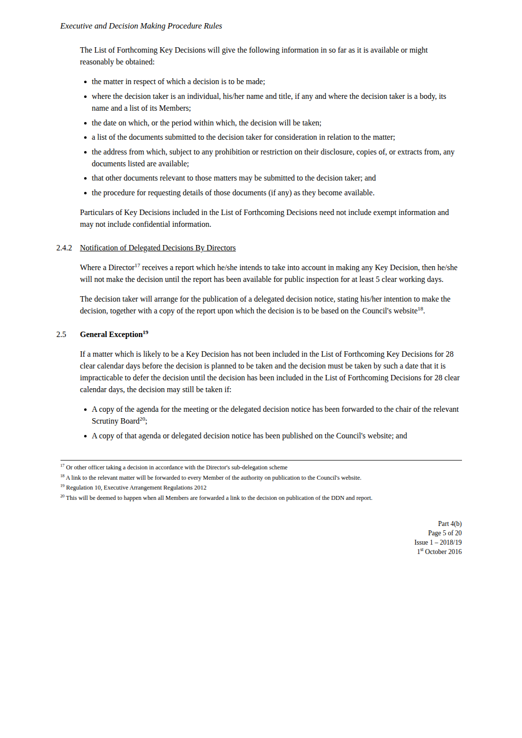Executive and Decision Making Procedure Rules
The List of Forthcoming Key Decisions will give the following information in so far as it is available or might reasonably be obtained:
the matter in respect of which a decision is to be made;
where the decision taker is an individual, his/her name and title, if any and where the decision taker is a body, its name and a list of its Members;
the date on which, or the period within which, the decision will be taken;
a list of the documents submitted to the decision taker for consideration in relation to the matter;
the address from which, subject to any prohibition or restriction on their disclosure, copies of, or extracts from, any documents listed are available;
that other documents relevant to those matters may be submitted to the decision taker; and
the procedure for requesting details of those documents (if any) as they become available.
Particulars of Key Decisions included in the List of Forthcoming Decisions need not include exempt information and may not include confidential information.
2.4.2 Notification of Delegated Decisions By Directors
Where a Director17 receives a report which he/she intends to take into account in making any Key Decision, then he/she will not make the decision until the report has been available for public inspection for at least 5 clear working days.
The decision taker will arrange for the publication of a delegated decision notice, stating his/her intention to make the decision, together with a copy of the report upon which the decision is to be based on the Council's website18.
2.5 General Exception19
If a matter which is likely to be a Key Decision has not been included in the List of Forthcoming Key Decisions for 28 clear calendar days before the decision is planned to be taken and the decision must be taken by such a date that it is impracticable to defer the decision until the decision has been included in the List of Forthcoming Decisions for 28 clear calendar days, the decision may still be taken if:
A copy of the agenda for the meeting or the delegated decision notice has been forwarded to the chair of the relevant Scrutiny Board20;
A copy of that agenda or delegated decision notice has been published on the Council's website; and
17 Or other officer taking a decision in accordance with the Director's sub-delegation scheme
18 A link to the relevant matter will be forwarded to every Member of the authority on publication to the Council's website.
19 Regulation 10, Executive Arrangement Regulations 2012
20 This will be deemed to happen when all Members are forwarded a link to the decision on publication of the DDN and report.
Part 4(b)
Page 5 of 20
Issue 1 – 2018/19
1st October 2016